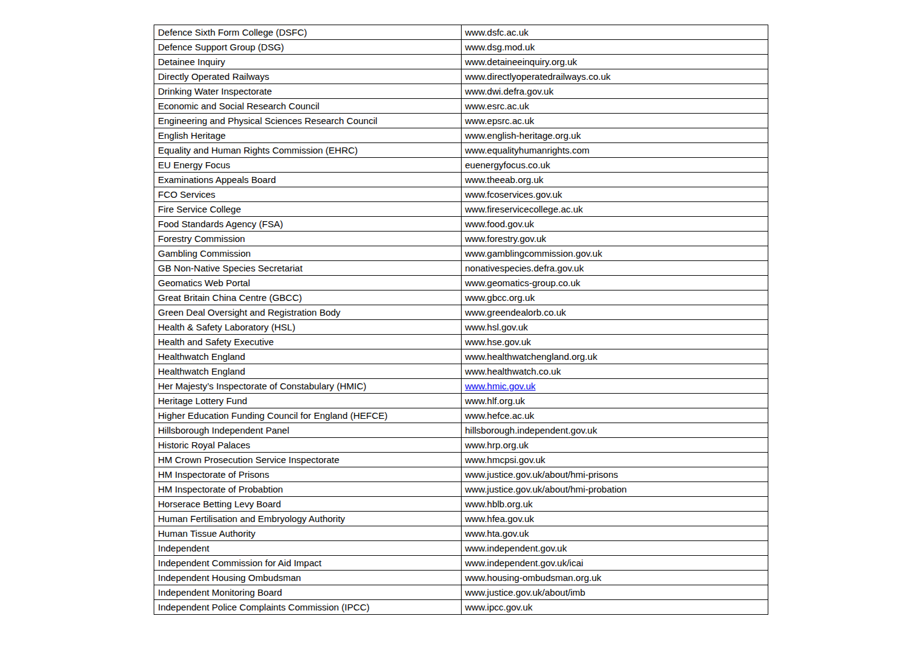| Defence Sixth Form College (DSFC) | www.dsfc.ac.uk |
| Defence Support Group (DSG) | www.dsg.mod.uk |
| Detainee Inquiry | www.detaineeinquiry.org.uk |
| Directly Operated Railways | www.directlyoperatedrailways.co.uk |
| Drinking Water Inspectorate | www.dwi.defra.gov.uk |
| Economic and Social Research Council | www.esrc.ac.uk |
| Engineering and Physical Sciences Research Council | www.epsrc.ac.uk |
| English Heritage | www.english-heritage.org.uk |
| Equality and Human Rights Commission (EHRC) | www.equalityhumanrights.com |
| EU Energy Focus | euenergyfocus.co.uk |
| Examinations Appeals Board | www.theeab.org.uk |
| FCO Services | www.fcoservices.gov.uk |
| Fire Service College | www.fireservicecollege.ac.uk |
| Food Standards Agency (FSA) | www.food.gov.uk |
| Forestry Commission | www.forestry.gov.uk |
| Gambling Commission | www.gamblingcommission.gov.uk |
| GB Non-Native Species Secretariat | nonativespecies.defra.gov.uk |
| Geomatics Web Portal | www.geomatics-group.co.uk |
| Great Britain China Centre (GBCC) | www.gbcc.org.uk |
| Green Deal Oversight and Registration Body | www.greendealorb.co.uk |
| Health & Safety Laboratory (HSL) | www.hsl.gov.uk |
| Health and Safety Executive | www.hse.gov.uk |
| Healthwatch England | www.healthwatchengland.org.uk |
| Healthwatch England | www.healthwatch.co.uk |
| Her Majesty’s Inspectorate of Constabulary (HMIC) | www.hmic.gov.uk |
| Heritage Lottery Fund | www.hlf.org.uk |
| Higher Education Funding Council for England (HEFCE) | www.hefce.ac.uk |
| Hillsborough Independent Panel | hillsborough.independent.gov.uk |
| Historic Royal Palaces | www.hrp.org.uk |
| HM Crown Prosecution Service Inspectorate | www.hmcpsi.gov.uk |
| HM Inspectorate of Prisons | www.justice.gov.uk/about/hmi-prisons |
| HM Inspectorate of Probabtion | www.justice.gov.uk/about/hmi-probation |
| Horserace Betting Levy Board | www.hblb.org.uk |
| Human Fertilisation and Embryology Authority | www.hfea.gov.uk |
| Human Tissue Authority | www.hta.gov.uk |
| Independent | www.independent.gov.uk |
| Independent Commission for Aid Impact | www.independent.gov.uk/icai |
| Independent Housing Ombudsman | www.housing-ombudsman.org.uk |
| Independent Monitoring Board | www.justice.gov.uk/about/imb |
| Independent Police Complaints Commission (IPCC) | www.ipcc.gov.uk |